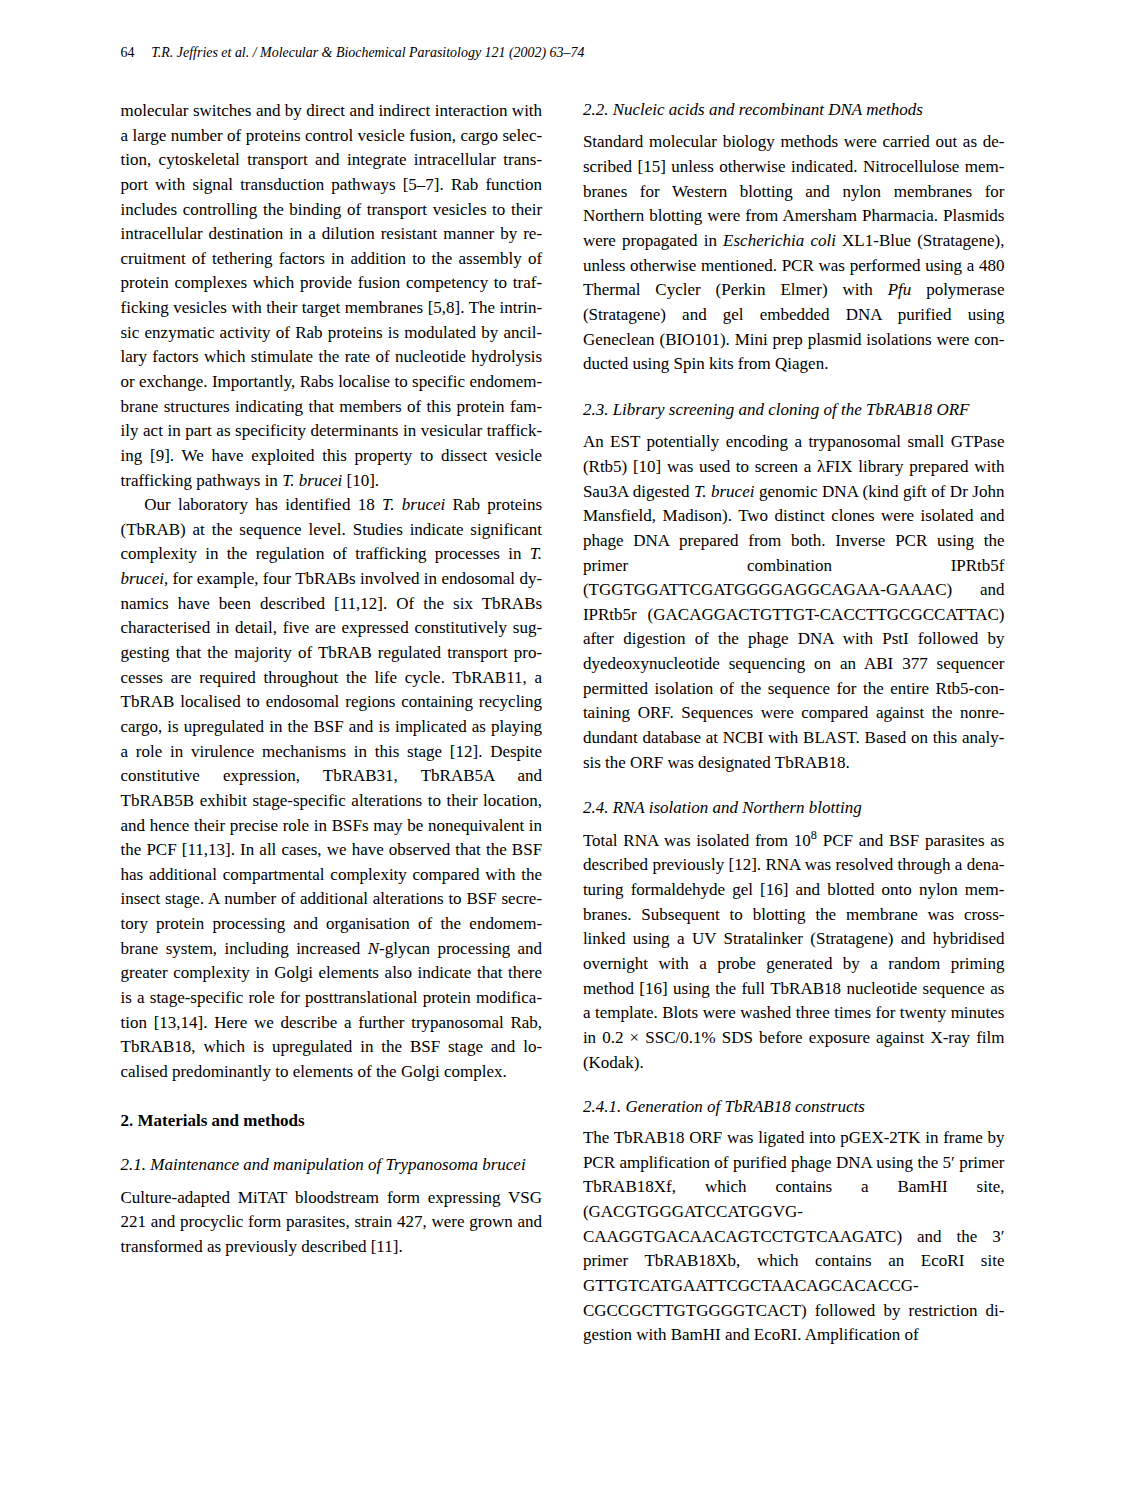64 T.R. Jeffries et al. / Molecular & Biochemical Parasitology 121 (2002) 63–74
molecular switches and by direct and indirect interaction with a large number of proteins control vesicle fusion, cargo selection, cytoskeletal transport and integrate intracellular transport with signal transduction pathways [5–7]. Rab function includes controlling the binding of transport vesicles to their intracellular destination in a dilution resistant manner by recruitment of tethering factors in addition to the assembly of protein complexes which provide fusion competency to trafficking vesicles with their target membranes [5,8]. The intrinsic enzymatic activity of Rab proteins is modulated by ancillary factors which stimulate the rate of nucleotide hydrolysis or exchange. Importantly, Rabs localise to specific endomembrane structures indicating that members of this protein family act in part as specificity determinants in vesicular trafficking [9]. We have exploited this property to dissect vesicle trafficking pathways in T. brucei [10].
Our laboratory has identified 18 T. brucei Rab proteins (TbRAB) at the sequence level. Studies indicate significant complexity in the regulation of trafficking processes in T. brucei, for example, four TbRABs involved in endosomal dynamics have been described [11,12]. Of the six TbRABs characterised in detail, five are expressed constitutively suggesting that the majority of TbRAB regulated transport processes are required throughout the life cycle. TbRAB11, a TbRAB localised to endosomal regions containing recycling cargo, is upregulated in the BSF and is implicated as playing a role in virulence mechanisms in this stage [12]. Despite constitutive expression, TbRAB31, TbRAB5A and TbRAB5B exhibit stage-specific alterations to their location, and hence their precise role in BSFs may be nonequivalent in the PCF [11,13]. In all cases, we have observed that the BSF has additional compartmental complexity compared with the insect stage. A number of additional alterations to BSF secretory protein processing and organisation of the endomembrane system, including increased N-glycan processing and greater complexity in Golgi elements also indicate that there is a stage-specific role for posttranslational protein modification [13,14]. Here we describe a further trypanosomal Rab, TbRAB18, which is upregulated in the BSF stage and localised predominantly to elements of the Golgi complex.
2. Materials and methods
2.1. Maintenance and manipulation of Trypanosoma brucei
Culture-adapted MiTAT bloodstream form expressing VSG 221 and procyclic form parasites, strain 427, were grown and transformed as previously described [11].
2.2. Nucleic acids and recombinant DNA methods
Standard molecular biology methods were carried out as described [15] unless otherwise indicated. Nitrocellulose membranes for Western blotting and nylon membranes for Northern blotting were from Amersham Pharmacia. Plasmids were propagated in Escherichia coli XL1-Blue (Stratagene), unless otherwise mentioned. PCR was performed using a 480 Thermal Cycler (Perkin Elmer) with Pfu polymerase (Stratagene) and gel embedded DNA purified using Geneclean (BIO101). Mini prep plasmid isolations were conducted using Spin kits from Qiagen.
2.3. Library screening and cloning of the TbRAB18 ORF
An EST potentially encoding a trypanosomal small GTPase (Rtb5) [10] was used to screen a λFIX library prepared with Sau3A digested T. brucei genomic DNA (kind gift of Dr John Mansfield, Madison). Two distinct clones were isolated and phage DNA prepared from both. Inverse PCR using the primer combination IPRtb5f (TGGTGGATTCGATGGGGAGGCAGAA-GAAAC) and IPRtb5r (GACAGGACTGTTGT-CACCTTGCGCCATTAC) after digestion of the phage DNA with PstI followed by dyedeoxynucleotide sequencing on an ABI 377 sequencer permitted isolation of the sequence for the entire Rtb5-containing ORF. Sequences were compared against the nonredundant database at NCBI with BLAST. Based on this analysis the ORF was designated TbRAB18.
2.4. RNA isolation and Northern blotting
Total RNA was isolated from 108 PCF and BSF parasites as described previously [12]. RNA was resolved through a denaturing formaldehyde gel [16] and blotted onto nylon membranes. Subsequent to blotting the membrane was cross-linked using a UV Stratalinker (Stratagene) and hybridised overnight with a probe generated by a random priming method [16] using the full TbRAB18 nucleotide sequence as a template. Blots were washed three times for twenty minutes in 0.2 × SSC/0.1% SDS before exposure against X-ray film (Kodak).
2.4.1. Generation of TbRAB18 constructs
The TbRAB18 ORF was ligated into pGEX-2TK in frame by PCR amplification of purified phage DNA using the 5′ primer TbRAB18Xf, which contains a BamHI site, (GACGTGGGATCCATGGVG-CAAGGTGACAACAGTCCTGTCAAGATC) and the 3′ primer TbRAB18Xb, which contains an EcoRI site GTTGTCATGAATTCGCTAACAGCACACCG-CGCCGCTTGTGGGGTCACT) followed by restriction digestion with BamHI and EcoRI. Amplification of